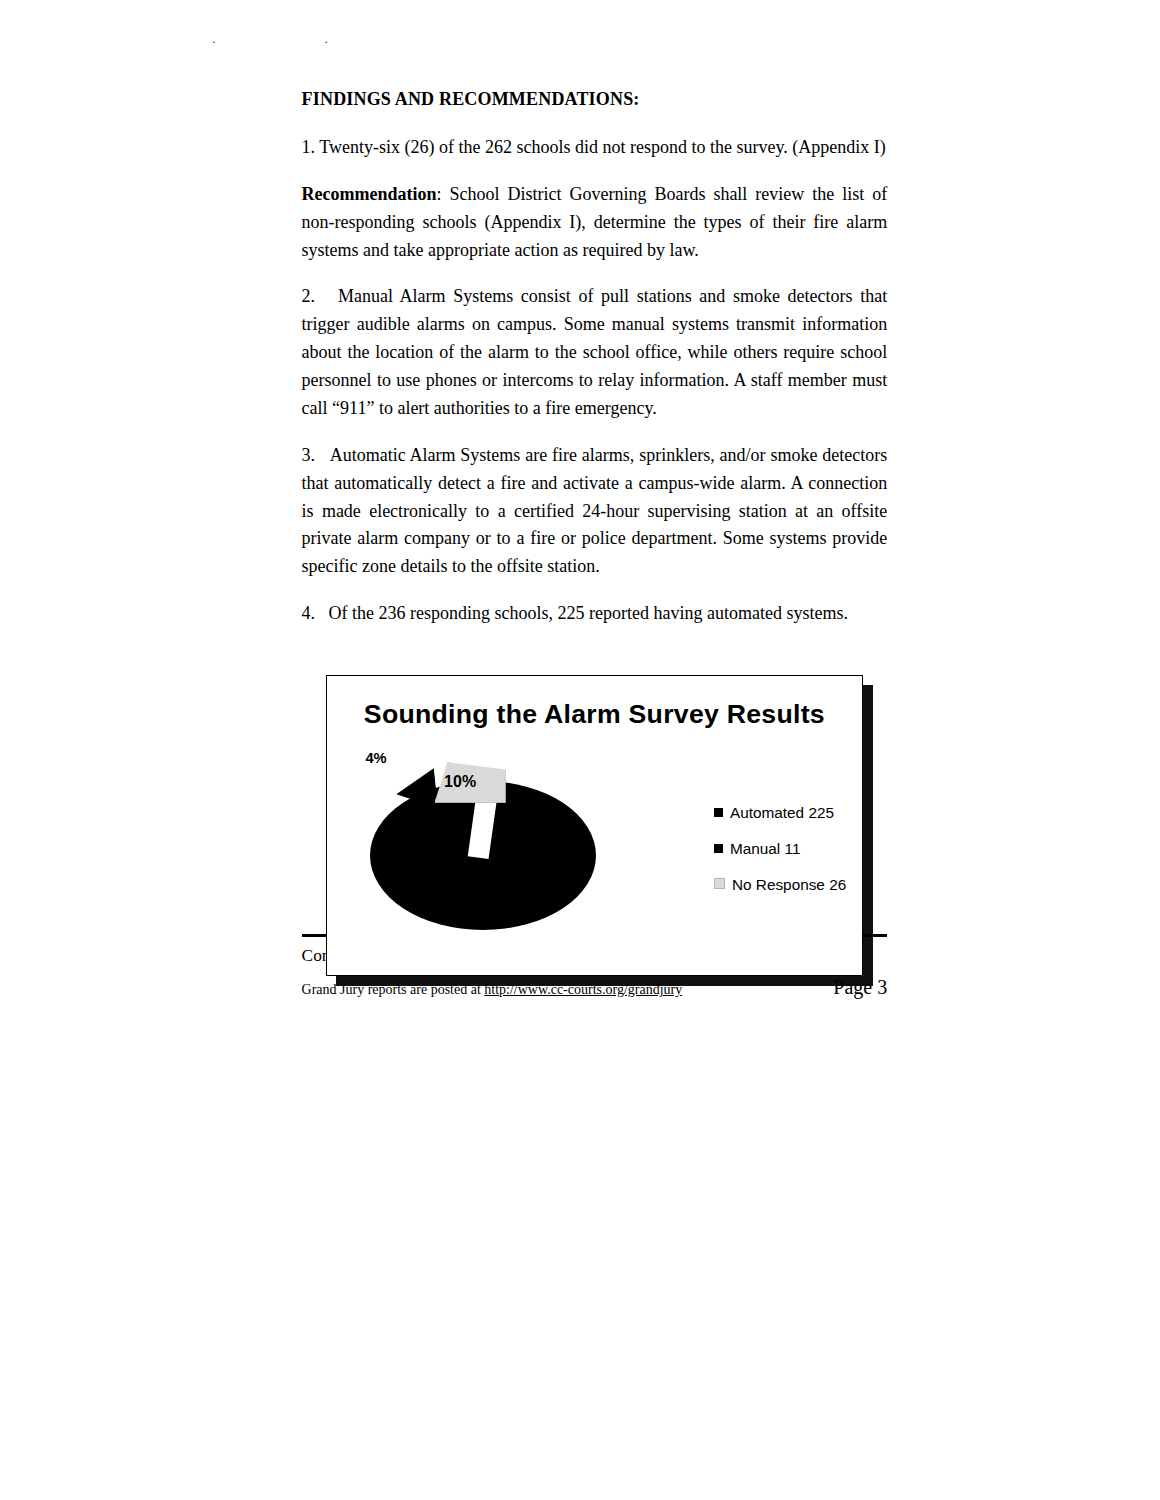. .
FINDINGS AND RECOMMENDATIONS:
1. Twenty-six (26) of the 262 schools did not respond to the survey. (Appendix I)
Recommendation: School District Governing Boards shall review the list of non-responding schools (Appendix I), determine the types of their fire alarm systems and take appropriate action as required by law.
2. Manual Alarm Systems consist of pull stations and smoke detectors that trigger audible alarms on campus. Some manual systems transmit information about the location of the alarm to the school office, while others require school personnel to use phones or intercoms to relay information. A staff member must call “911” to alert authorities to a fire emergency.
3. Automatic Alarm Systems are fire alarms, sprinklers, and/or smoke detectors that automatically detect a fire and activate a campus-wide alarm. A connection is made electronically to a certified 24-hour supervising station at an offsite private alarm company or to a fire or police department. Some systems provide specific zone details to the offsite station.
4. Of the 236 responding schools, 225 reported having automated systems.
Sounding the Alarm Survey Results
4% 10%
Automated 225
Manual 11
No Response 26
Contra Costa County 2009-2010 Grand Jury Report No 1005
Grand Jury reports are posted at http://www.cc-courts.org/grandjury Page 3